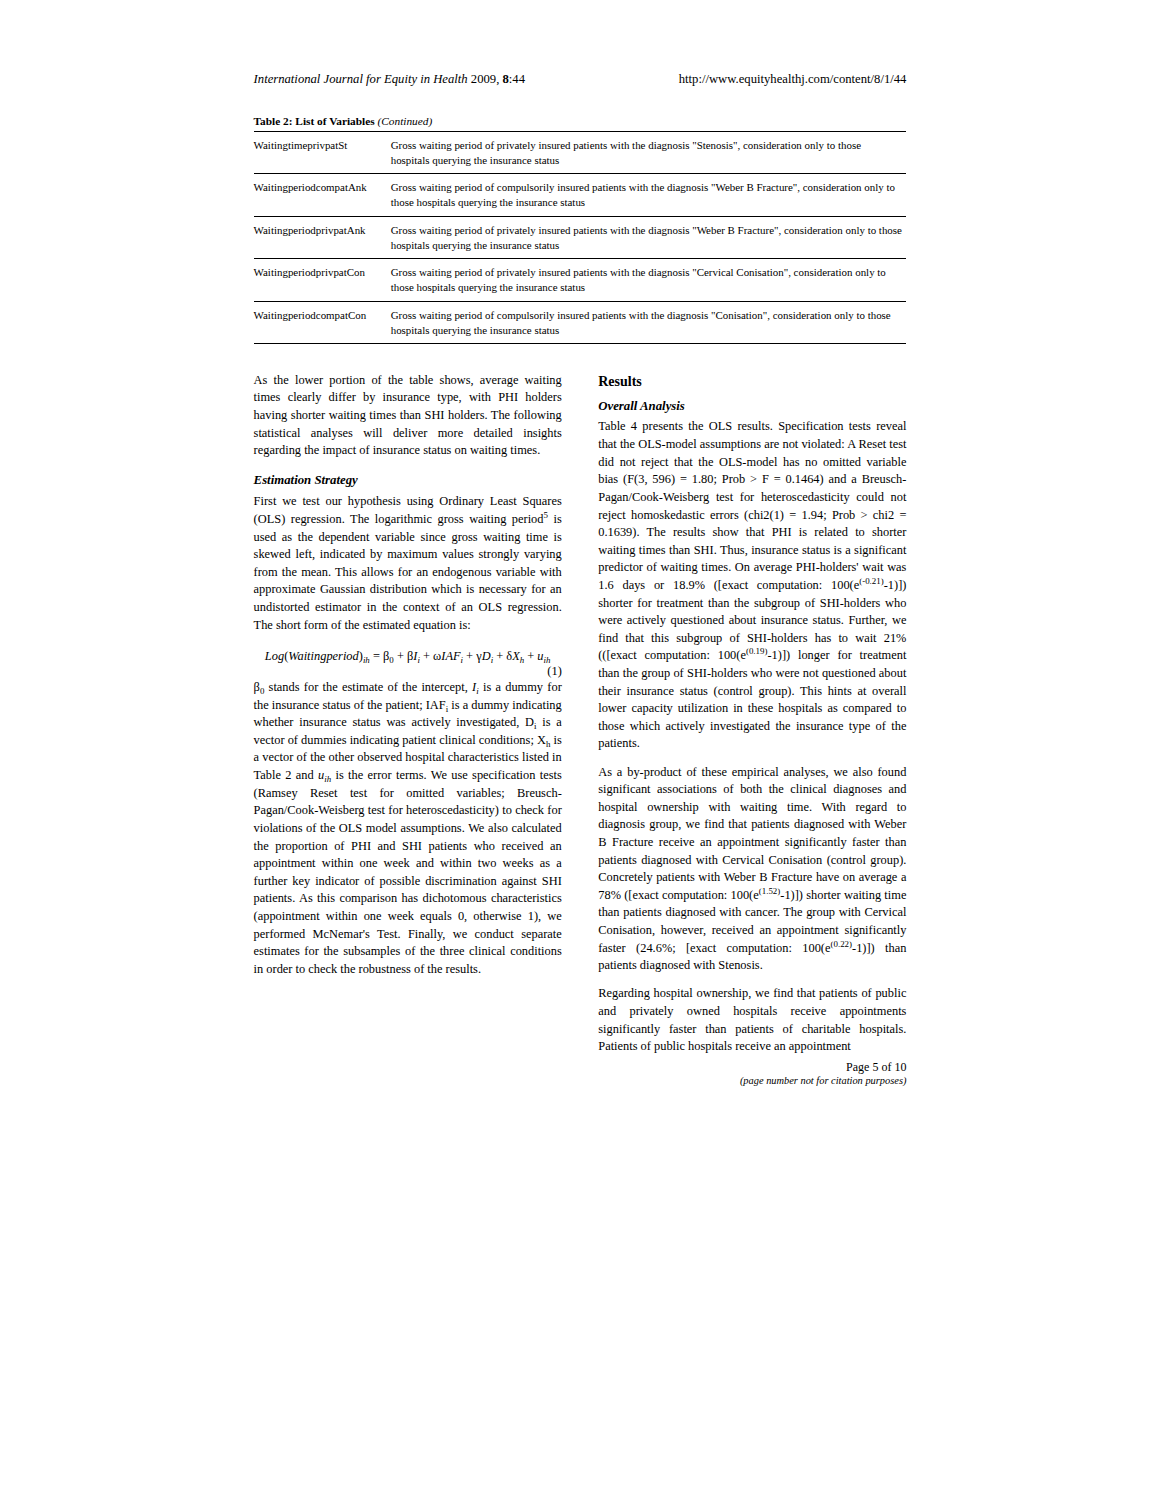International Journal for Equity in Health 2009, 8:44
http://www.equityhealthj.com/content/8/1/44
Table 2: List of Variables (Continued)
| WaitingtimeprivpatSt | Gross waiting period of privately insured patients with the diagnosis "Stenosis", consideration only to those hospitals querying the insurance status |
| WaitingperiodcompatAnk | Gross waiting period of compulsorily insured patients with the diagnosis "Weber B Fracture", consideration only to those hospitals querying the insurance status |
| WaitingperiodprivpatAnk | Gross waiting period of privately insured patients with the diagnosis "Weber B Fracture", consideration only to those hospitals querying the insurance status |
| WaitingperiodprivpatCon | Gross waiting period of privately insured patients with the diagnosis "Cervical Conisation", consideration only to those hospitals querying the insurance status |
| WaitingperiodcompatCon | Gross waiting period of compulsorily insured patients with the diagnosis "Conisation", consideration only to those hospitals querying the insurance status |
As the lower portion of the table shows, average waiting times clearly differ by insurance type, with PHI holders having shorter waiting times than SHI holders. The following statistical analyses will deliver more detailed insights regarding the impact of insurance status on waiting times.
Estimation Strategy
First we test our hypothesis using Ordinary Least Squares (OLS) regression. The logarithmic gross waiting period5 is used as the dependent variable since gross waiting time is skewed left, indicated by maximum values strongly varying from the mean. This allows for an endogenous variable with approximate Gaussian distribution which is necessary for an undistorted estimator in the context of an OLS regression. The short form of the estimated equation is:
Log(Waitingperiod)ih = β0 + βIi + ωIAFi + γDi + δXh + uih (1)
β0 stands for the estimate of the intercept, Ii is a dummy for the insurance status of the patient; IAFi is a dummy indicating whether insurance status was actively investigated, Di is a vector of dummies indicating patient clinical conditions; Xh is a vector of the other observed hospital characteristics listed in Table 2 and uih is the error terms. We use specification tests (Ramsey Reset test for omitted variables; Breusch-Pagan/Cook-Weisberg test for heteroscedasticity) to check for violations of the OLS model assumptions. We also calculated the proportion of PHI and SHI patients who received an appointment within one week and within two weeks as a further key indicator of possible discrimination against SHI patients. As this comparison has dichotomous characteristics (appointment within one week equals 0, otherwise 1), we performed McNemar's Test. Finally, we conduct separate estimates for the subsamples of the three clinical conditions in order to check the robustness of the results.
Results
Overall Analysis
Table 4 presents the OLS results. Specification tests reveal that the OLS-model assumptions are not violated: A Reset test did not reject that the OLS-model has no omitted variable bias (F(3, 596) = 1.80; Prob > F = 0.1464) and a Breusch-Pagan/Cook-Weisberg test for heteroscedasticity could not reject homoskedastic errors (chi2(1) = 1.94; Prob > chi2 = 0.1639). The results show that PHI is related to shorter waiting times than SHI. Thus, insurance status is a significant predictor of waiting times. On average PHI-holders' wait was 1.6 days or 18.9% ([exact computation: 100(e(-0.21)-1)]) shorter for treatment than the subgroup of SHI-holders who were actively questioned about insurance status. Further, we find that this subgroup of SHI-holders has to wait 21% (([exact computation: 100(e(0.19)-1)]) longer for treatment than the group of SHI-holders who were not questioned about their insurance status (control group). This hints at overall lower capacity utilization in these hospitals as compared to those which actively investigated the insurance type of the patients.
As a by-product of these empirical analyses, we also found significant associations of both the clinical diagnoses and hospital ownership with waiting time. With regard to diagnosis group, we find that patients diagnosed with Weber B Fracture receive an appointment significantly faster than patients diagnosed with Cervical Conisation (control group). Concretely patients with Weber B Fracture have on average a 78% ([exact computation: 100(e(1.52)-1)]) shorter waiting time than patients diagnosed with cancer. The group with Cervical Conisation, however, received an appointment significantly faster (24.6%; [exact computation: 100(e(0.22)-1)]) than patients diagnosed with Stenosis.
Regarding hospital ownership, we find that patients of public and privately owned hospitals receive appointments significantly faster than patients of charitable hospitals. Patients of public hospitals receive an appointment
Page 5 of 10
(page number not for citation purposes)